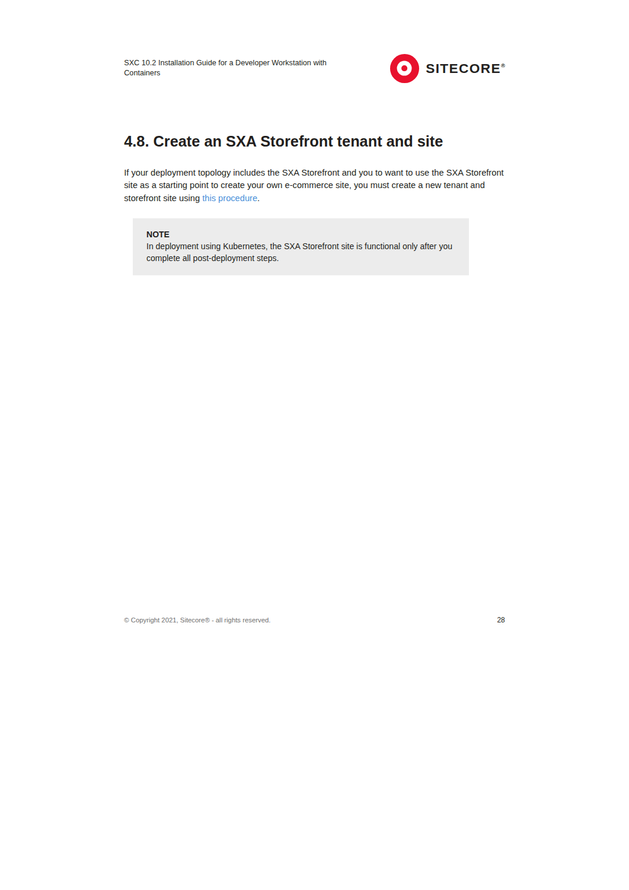SXC 10.2 Installation Guide for a Developer Workstation with
Containers
SITECORE®
4.8. Create an SXA Storefront tenant and site
If your deployment topology includes the SXA Storefront and you to want to use the SXA Storefront site as a starting point to create your own e-commerce site, you must create a new tenant and storefront site using this procedure.
NOTE
In deployment using Kubernetes, the SXA Storefront site is functional only after you complete all post-deployment steps.
© Copyright 2021, Sitecore® - all rights reserved.
28